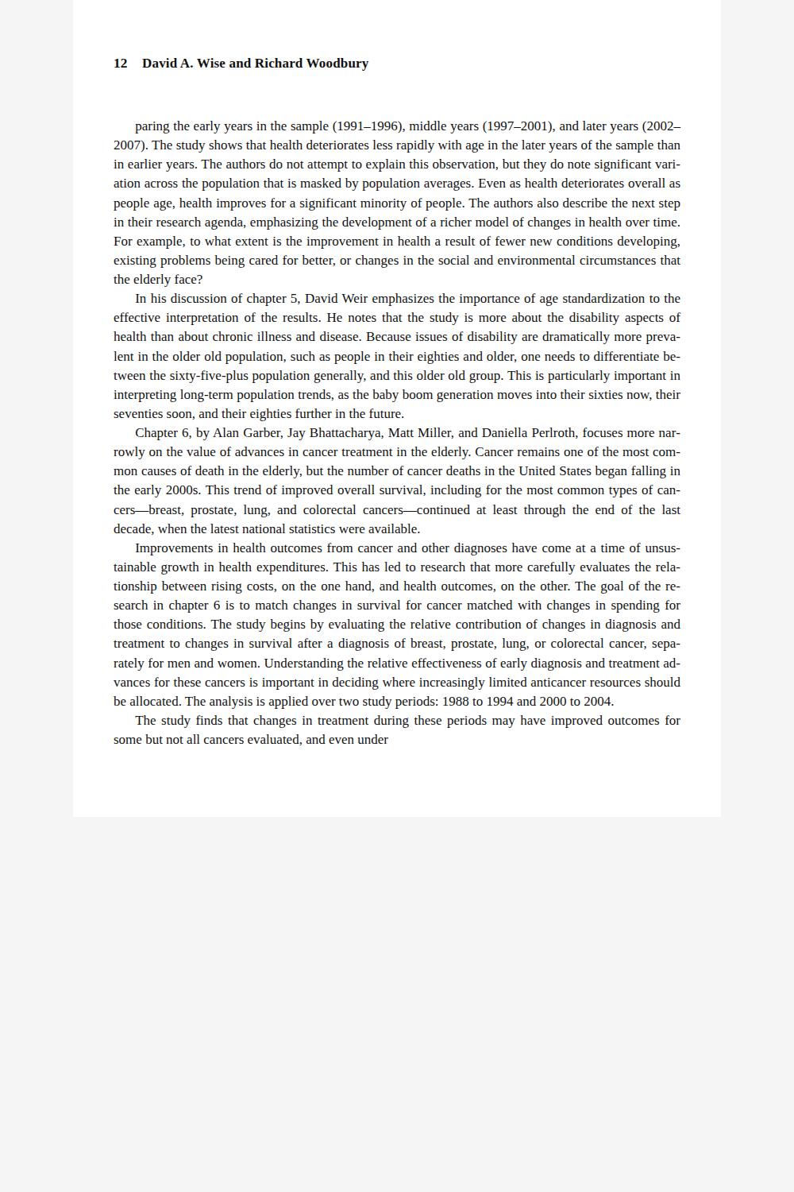12 David A. Wise and Richard Woodbury
paring the early years in the sample (1991–1996), middle years (1997–2001), and later years (2002–2007). The study shows that health deteriorates less rapidly with age in the later years of the sample than in earlier years. The authors do not attempt to explain this observation, but they do note significant variation across the population that is masked by population averages. Even as health deteriorates overall as people age, health improves for a significant minority of people. The authors also describe the next step in their research agenda, emphasizing the development of a richer model of changes in health over time. For example, to what extent is the improvement in health a result of fewer new conditions developing, existing problems being cared for better, or changes in the social and environmental circumstances that the elderly face?
In his discussion of chapter 5, David Weir emphasizes the importance of age standardization to the effective interpretation of the results. He notes that the study is more about the disability aspects of health than about chronic illness and disease. Because issues of disability are dramatically more prevalent in the older old population, such as people in their eighties and older, one needs to differentiate between the sixty-five-plus population generally, and this older old group. This is particularly important in interpreting long-term population trends, as the baby boom generation moves into their sixties now, their seventies soon, and their eighties further in the future.
Chapter 6, by Alan Garber, Jay Bhattacharya, Matt Miller, and Daniella Perlroth, focuses more narrowly on the value of advances in cancer treatment in the elderly. Cancer remains one of the most common causes of death in the elderly, but the number of cancer deaths in the United States began falling in the early 2000s. This trend of improved overall survival, including for the most common types of cancers—breast, prostate, lung, and colorectal cancers—continued at least through the end of the last decade, when the latest national statistics were available.
Improvements in health outcomes from cancer and other diagnoses have come at a time of unsustainable growth in health expenditures. This has led to research that more carefully evaluates the relationship between rising costs, on the one hand, and health outcomes, on the other. The goal of the research in chapter 6 is to match changes in survival for cancer matched with changes in spending for those conditions. The study begins by evaluating the relative contribution of changes in diagnosis and treatment to changes in survival after a diagnosis of breast, prostate, lung, or colorectal cancer, separately for men and women. Understanding the relative effectiveness of early diagnosis and treatment advances for these cancers is important in deciding where increasingly limited anticancer resources should be allocated. The analysis is applied over two study periods: 1988 to 1994 and 2000 to 2004.
The study finds that changes in treatment during these periods may have improved outcomes for some but not all cancers evaluated, and even under